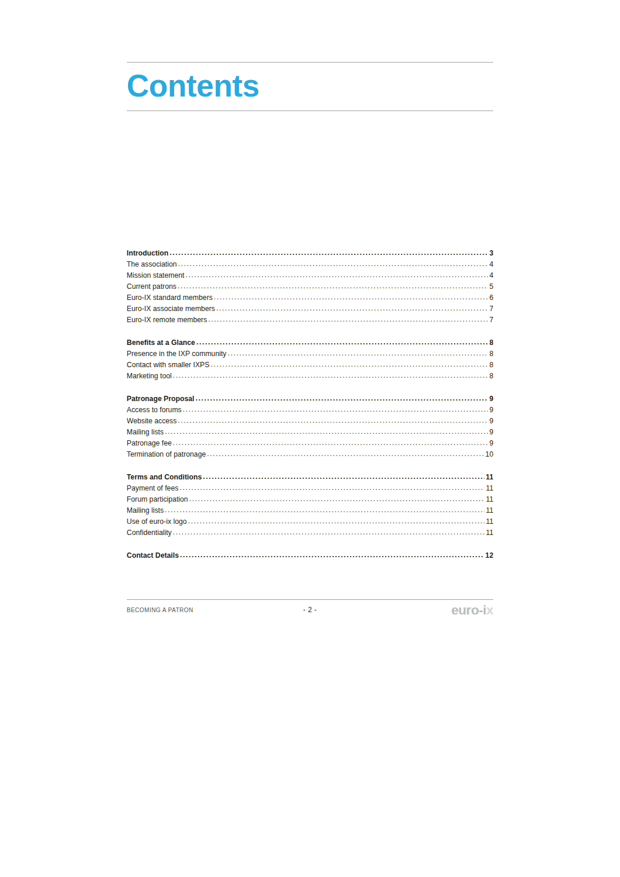Contents
Introduction .................................................................................................................................................. 3
The association ............................................................................................................................................. 4
Mission statement ......................................................................................................................................... 4
Current patrons ............................................................................................................................................. 5
Euro-IX standard members ............................................................................................................................. 6
Euro-IX associate members ............................................................................................................................ 7
Euro-IX remote members ............................................................................................................................... 7
Benefits at a Glance ..................................................................................................................................... 8
Presence in the IXP community ..................................................................................................................... 8
Contact with smaller IXPS .............................................................................................................................. 8
Marketing tool ............................................................................................................................................... 8
Patronage Proposal ..................................................................................................................................... 9
Access to forums .......................................................................................................................................... 9
Website access ............................................................................................................................................. 9
Mailing lists ................................................................................................................................................... 9
Patronage fee ............................................................................................................................................... 9
Termination of patronage .............................................................................................................................. 10
Terms and Conditions ................................................................................................................................ 11
Payment of fees ........................................................................................................................................... 11
Forum participation ....................................................................................................................................... 11
Mailing lists ................................................................................................................................................. 11
Use of euro-ix logo ........................................................................................................................................ 11
Confidentiality .............................................................................................................................................. 11
Contact Details ......................................................................................................................................... 12
Becoming a Patron
- 2 -
euro-ix